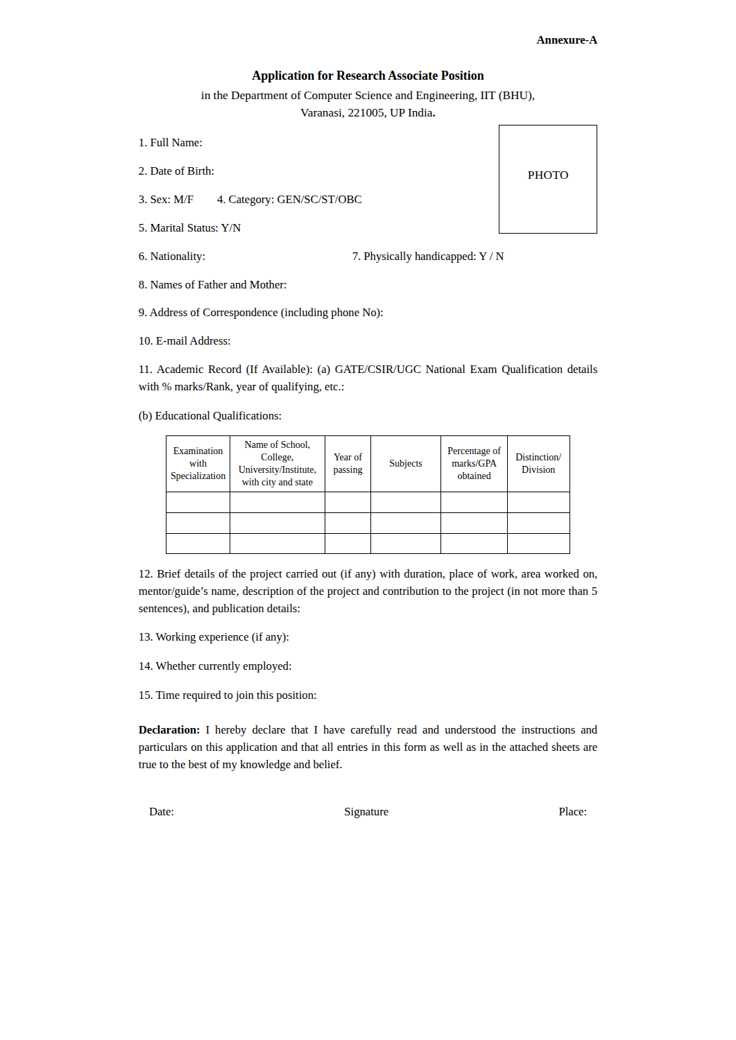Annexure-A
Application for Research Associate Position
in the Department of Computer Science and Engineering, IIT (BHU),
Varanasi, 221005, UP India.
PHOTO
1. Full Name:
2. Date of Birth:
3. Sex: M/F4. Category: GEN/SC/ST/OBC
5. Marital Status: Y/N
6. Nationality:7. Physically handicapped: Y / N
8. Names of Father and Mother:
9. Address of Correspondence (including phone No):
10. E-mail Address:
11. Academic Record (If Available): (a) GATE/CSIR/UGC National Exam Qualification details with % marks/Rank, year of qualifying, etc.:
(b) Educational Qualifications:
| Examination with Specialization | Name of School, College, University/Institute, with city and state | Year of passing | Subjects | Percentage of marks/GPA obtained | Distinction/ Division |
| --- | --- | --- | --- | --- | --- |
12. Brief details of the project carried out (if any) with duration, place of work, area worked on, mentor/guide’s name, description of the project and contribution to the project (in not more than 5 sentences), and publication details:
13. Working experience (if any):
14. Whether currently employed:
15. Time required to join this position:
Declaration: I hereby declare that I have carefully read and understood the instructions and particulars on this application and that all entries in this form as well as in the attached sheets are true to the best of my knowledge and belief.
Date: Signature Place: